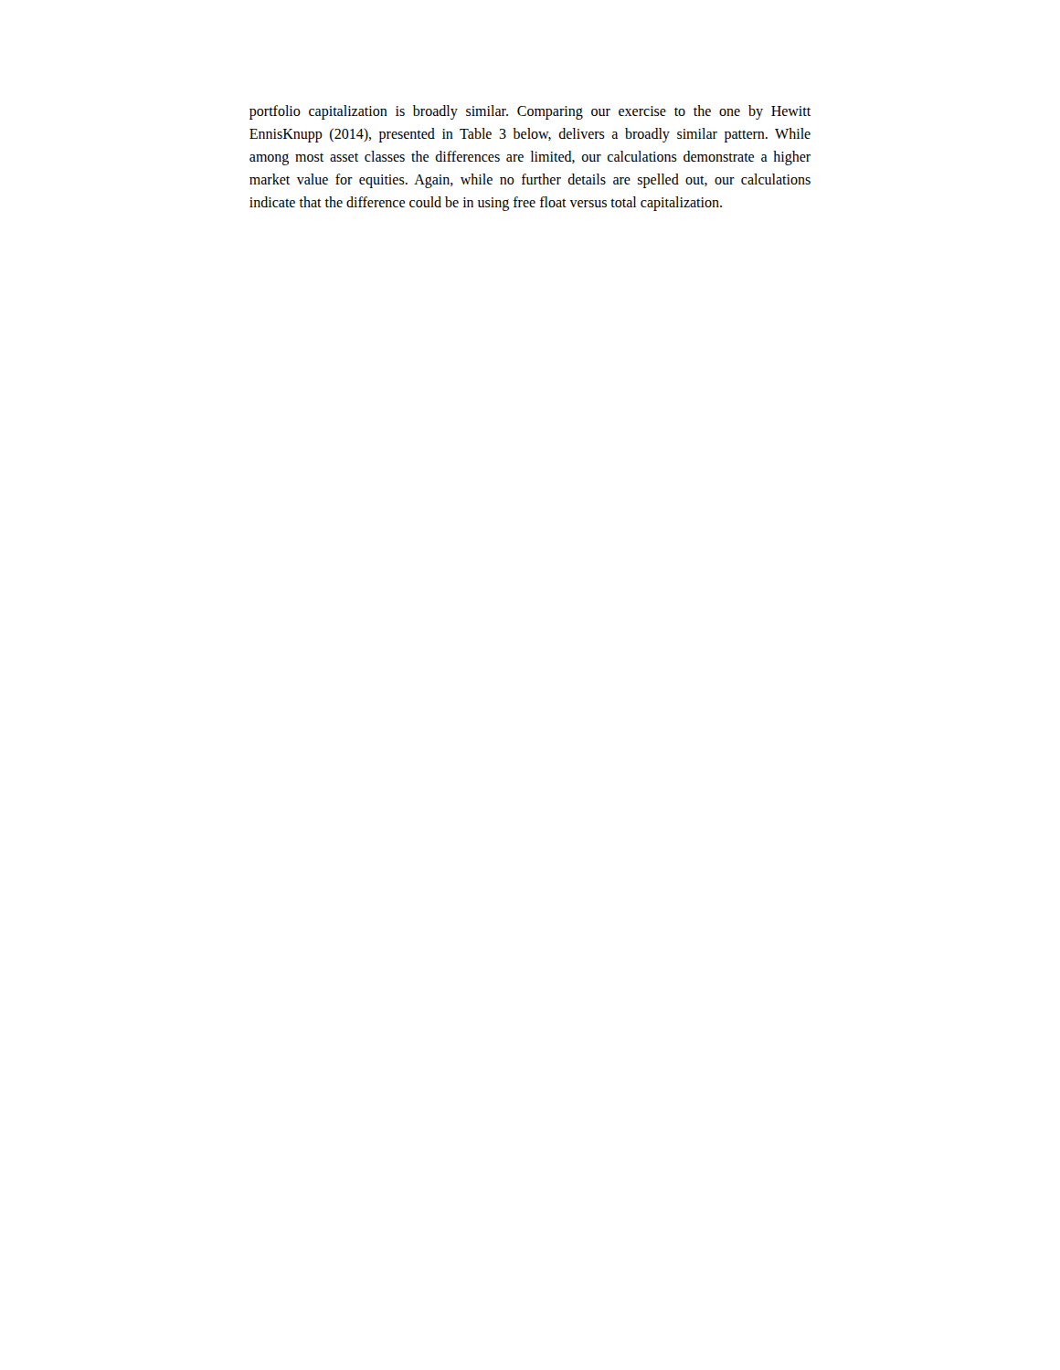portfolio capitalization is broadly similar. Comparing our exercise to the one by Hewitt EnnisKnupp (2014), presented in Table 3 below, delivers a broadly similar pattern. While among most asset classes the differences are limited, our calculations demonstrate a higher market value for equities. Again, while no further details are spelled out, our calculations indicate that the difference could be in using free float versus total capitalization.